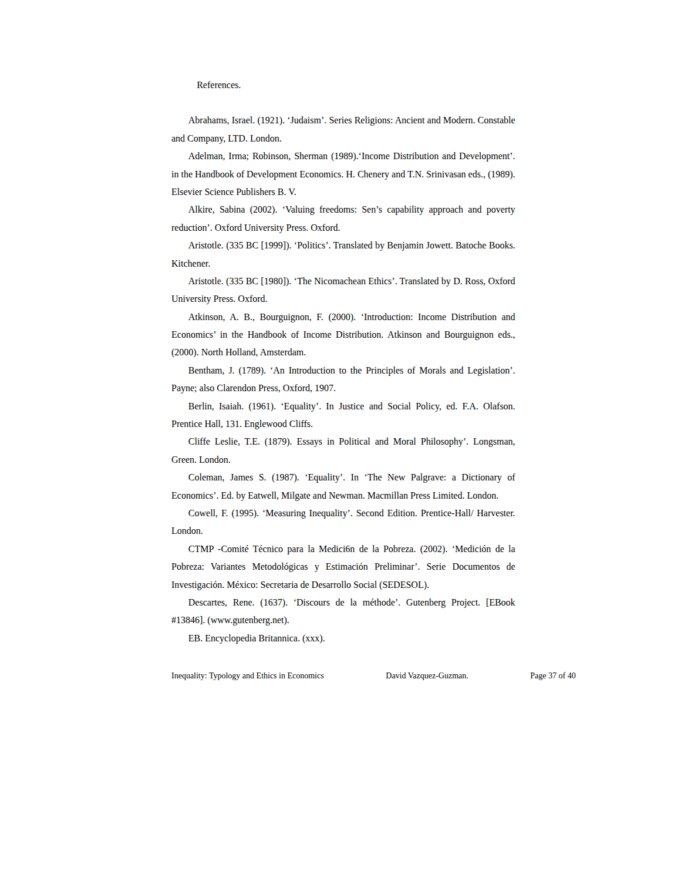References.
Abrahams, Israel. (1921). ‘Judaism’. Series Religions: Ancient and Modern. Constable and Company, LTD. London.
Adelman, Irma; Robinson, Sherman (1989).‘Income Distribution and Development’. in the Handbook of Development Economics. H. Chenery and T.N. Srinivasan eds., (1989). Elsevier Science Publishers B. V.
Alkire, Sabina (2002). ‘Valuing freedoms: Sen’s capability approach and poverty reduction’. Oxford University Press. Oxford.
Aristotle. (335 BC [1999]). ‘Politics’. Translated by Benjamin Jowett. Batoche Books. Kitchener.
Aristotle. (335 BC [1980]). ‘The Nicomachean Ethics’. Translated by D. Ross, Oxford University Press. Oxford.
Atkinson, A. B., Bourguignon, F. (2000). ‘Introduction: Income Distribution and Economics’ in the Handbook of Income Distribution. Atkinson and Bourguignon eds., (2000). North Holland, Amsterdam.
Bentham, J. (1789). ‘An Introduction to the Principles of Morals and Legislation’. Payne; also Clarendon Press, Oxford, 1907.
Berlin, Isaiah. (1961). ‘Equality’. In Justice and Social Policy, ed. F.A. Olafson. Prentice Hall, 131. Englewood Cliffs.
Cliffe Leslie, T.E. (1879). Essays in Political and Moral Philosophy’. Longsman, Green. London.
Coleman, James S. (1987). ‘Equality’. In ‘The New Palgrave: a Dictionary of Economics’. Ed. by Eatwell, Milgate and Newman. Macmillan Press Limited. London.
Cowell, F. (1995). ‘Measuring Inequality’. Second Edition. Prentice-Hall/ Harvester. London.
CTMP -Comité Técnico para la Medici6n de la Pobreza. (2002). ‘Medición de la Pobreza: Variantes Metodológicas y Estimación Preliminar’. Serie Documentos de Investigación. México: Secretaria de Desarrollo Social (SEDESOL).
Descartes, Rene. (1637). ‘Discours de la méthode’. Gutenberg Project. [EBook #13846]. (www.gutenberg.net).
EB. Encyclopedia Britannica. (xxx).
Inequality: Typology and Ethics in Economics David Vazquez-Guzman. Page 37 of 40